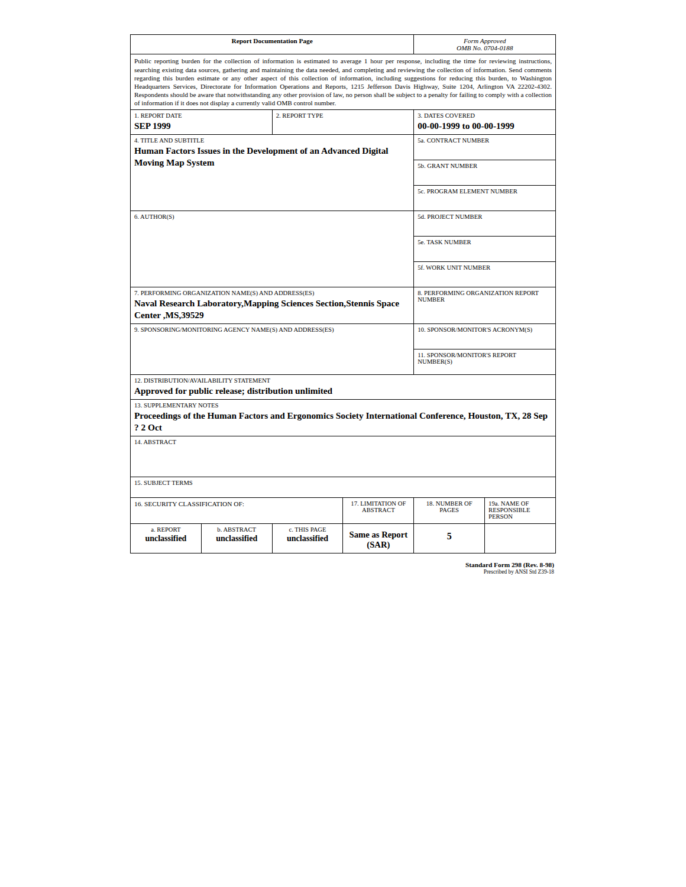| Report Documentation Page | Form Approved OMB No. 0704-0188 |
| Public reporting burden for the collection of information is estimated to average 1 hour per response, including the time for reviewing instructions, searching existing data sources, gathering and maintaining the data needed, and completing and reviewing the collection of information. Send comments regarding this burden estimate or any other aspect of this collection of information, including suggestions for reducing this burden, to Washington Headquarters Services, Directorate for Information Operations and Reports, 1215 Jefferson Davis Highway, Suite 1204, Arlington VA 22202-4302. Respondents should be aware that notwithstanding any other provision of law, no person shall be subject to a penalty for failing to comply with a collection of information if it does not display a currently valid OMB control number. |
| 1. REPORT DATE SEP 1999 | 2. REPORT TYPE | 3. DATES COVERED 00-00-1999 to 00-00-1999 |
| 4. TITLE AND SUBTITLE Human Factors Issues in the Development of an Advanced Digital Moving Map System | 5a. CONTRACT NUMBER |
| 5b. GRANT NUMBER |
| 5c. PROGRAM ELEMENT NUMBER |
| 6. AUTHOR(S) | 5d. PROJECT NUMBER |
| 5e. TASK NUMBER |
| 5f. WORK UNIT NUMBER |
| 7. PERFORMING ORGANIZATION NAME(S) AND ADDRESS(ES) Naval Research Laboratory,Mapping Sciences Section,Stennis Space Center ,MS,39529 | 8. PERFORMING ORGANIZATION REPORT NUMBER |
| 9. SPONSORING/MONITORING AGENCY NAME(S) AND ADDRESS(ES) | 10. SPONSOR/MONITOR'S ACRONYM(S) |
| 11. SPONSOR/MONITOR'S REPORT NUMBER(S) |
| 12. DISTRIBUTION/AVAILABILITY STATEMENT Approved for public release; distribution unlimited |
| 13. SUPPLEMENTARY NOTES Proceedings of the Human Factors and Ergonomics Society International Conference, Houston, TX, 28 Sep ? 2 Oct |
| 14. ABSTRACT |
| 15. SUBJECT TERMS |
| 16. SECURITY CLASSIFICATION OF: | 17. LIMITATION OF ABSTRACT | 18. NUMBER OF PAGES | 19a. NAME OF RESPONSIBLE PERSON |
| a. REPORT unclassified | b. ABSTRACT unclassified | c. THIS PAGE unclassified | Same as Report (SAR) | 5 | |
| | Standard Form 298 (Rev. 8-98) Prescribed by ANSI Std Z39-18 |